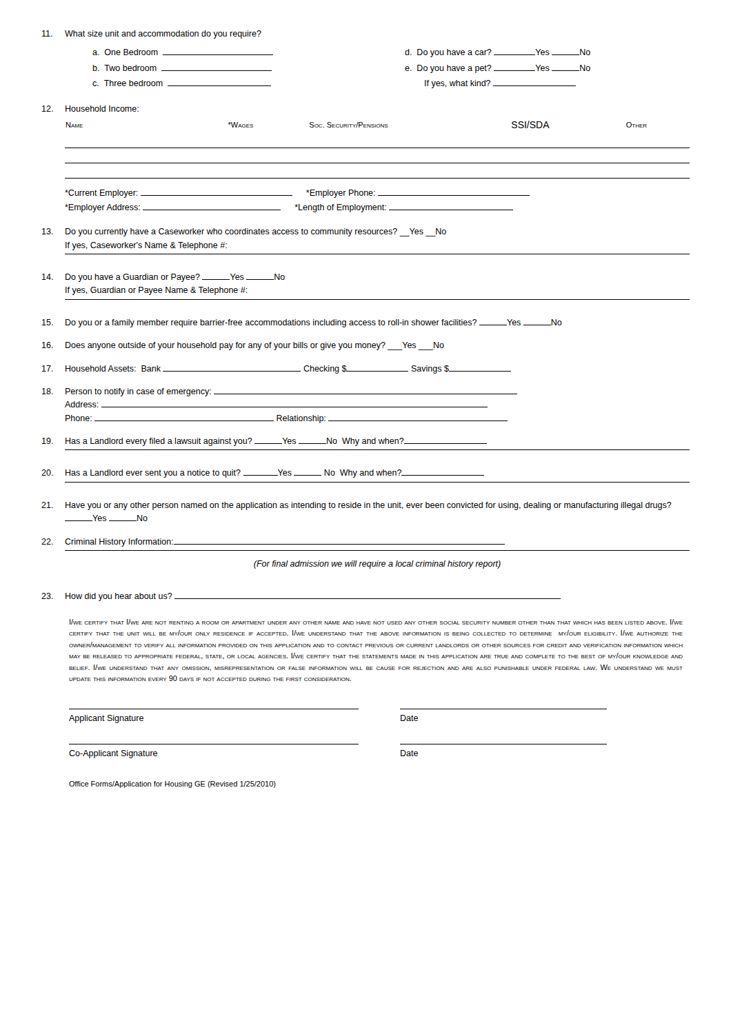11.
What size unit and accommodation do you require?
a. One Bedroom
b. Two bedroom
c. Three bedroom
d. Do you have a car? Yes No
e. Do you have a pet? Yes No
If yes, what kind?
12.
Household Income:
| Name | * Wages | Soc. Security/Pensions | SSI/SDA | Other |
| --- | --- | --- | --- | --- |
*Current Employer: *Employer Phone:
*Employer Address: *Length of Employment:
13.
Do you currently have a Caseworker who coordinates access to community resources? __Yes __No
If yes, Caseworker's Name & Telephone #:
14.
Do you have a Guardian or Payee? Yes No
If yes, Guardian or Payee Name & Telephone #:
15.
Do you or a family member require barrier-free accommodations including access to roll-in shower facilities? Yes No
16.
Does anyone outside of your household pay for any of your bills or give you money? ___Yes ___No
17.
Household Assets: Bank Checking $ Savings $
18.
Person to notify in case of emergency:
Address:
Phone: Relationship:
19.
Has a Landlord every filed a lawsuit against you? Yes No Why and when?
20.
Has a Landlord ever sent you a notice to quit? Yes No Why and when?
21.
Have you or any other person named on the application as intending to reside in the unit, ever been convicted for using, dealing or manufacturing illegal drugs? Yes No
22.
Criminal History Information:
(For final admission we will require a local criminal history report)
23.
How did you hear about us?
I/we certify that I/we are not renting a room or apartment under any other name and have not used any other social security number other than that which has been listed above. I/we certify that the unit will be my/our only residence if accepted. I/we understand that the above information is being collected to determine my/our eligibility. I/we authorize the owner/management to verify all information provided on this application and to contact previous or current landlords or other sources for credit and verification information which may be released to appropriate federal, state, or local agencies. I/we certify that the statements made in this application are true and complete to the best of my/our knowledge and belief. I/we understand that any omission, misrepresentation or false information will be cause for rejection and are also punishable under federal law. We understand we must update this information every 90 days if not accepted during the first consideration.
Applicant Signature
Date
Co-Applicant Signature
Date
Office Forms/Application for Housing GE (Revised 1/25/2010)